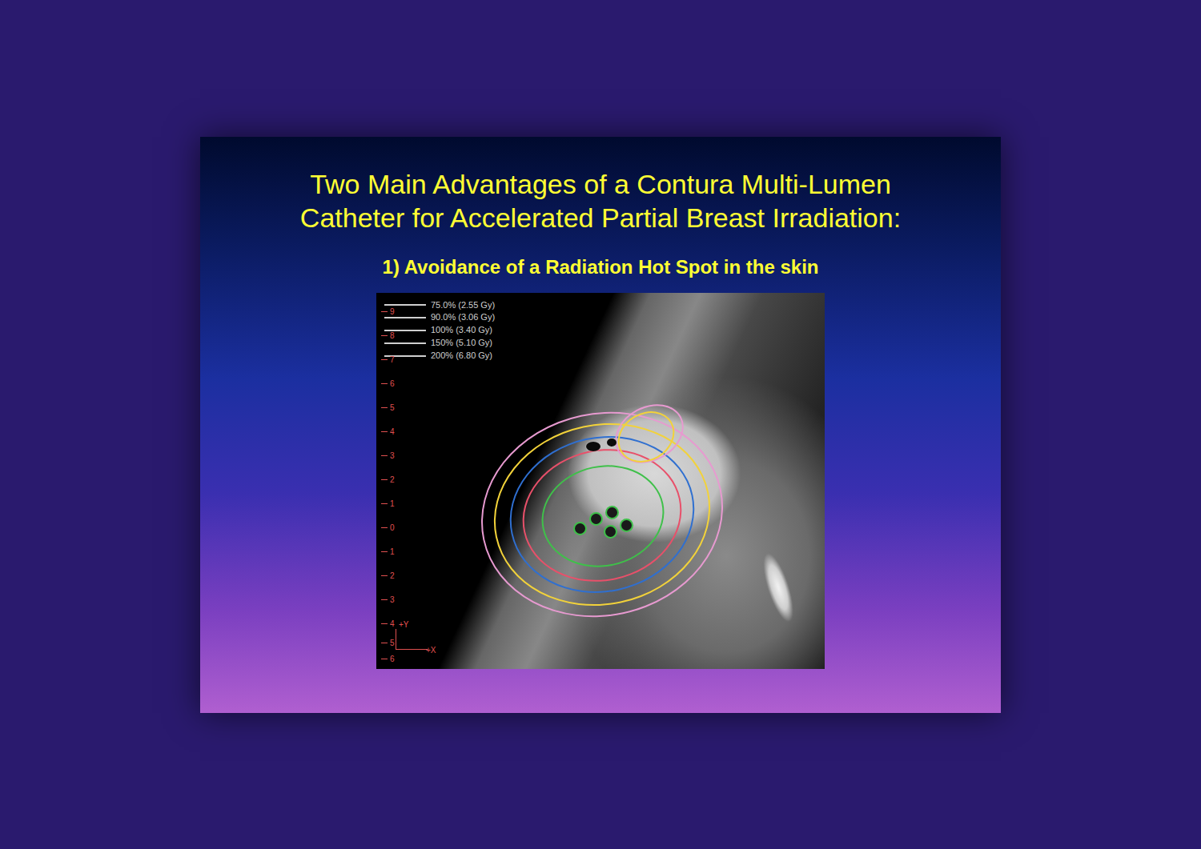Two Main Advantages of a Contura Multi-Lumen
Catheter for Accelerated Partial Breast Irradiation:
1) Avoidance of a Radiation Hot Spot in the skin
75.0% (2.55 Gy)
90.0% (3.06 Gy)
100% (3.40 Gy)
150% (5.10 Gy)
200% (6.80 Gy)
9 8 7 6 5 4 3 2 1 0 1 2 3 4 5 6
+Y
+X